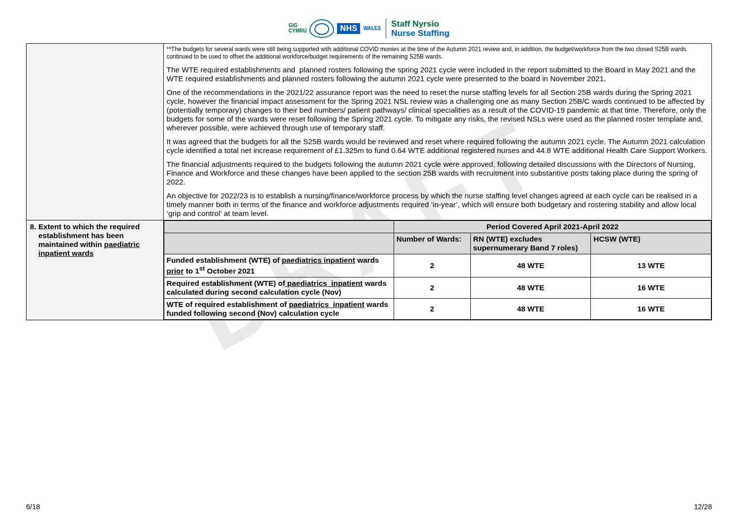DRAFT
GIG
CYMRU
NHS
WALES
Staff Nyrsio
Nurse Staffing
| | **The budgets for several wards were still being supported with additional COVID monies at the time of the Autumn 2021 review and, in addition, the budget/workforce from the two closed S25B wards continued to be used to offset the additional workforce/budget requirements of the remaining S25B wards. The WTE required establishments and planned rosters following the spring 2021 cycle were included in the report submitted to the Board in May 2021 and the WTE required establishments and planned rosters following the autumn 2021 cycle were presented to the board in November 2021. One of the recommendations in the 2021/22 assurance report was the need to reset the nurse staffing levels for all Section 25B wards during the Spring 2021 cycle, however the financial impact assessment for the Spring 2021 NSL review was a challenging one as many Section 25B/C wards continued to be affected by (potentially temporary) changes to their bed numbers/ patient pathways/ clinical specialities as a result of the COVID-19 pandemic at that time. Therefore, only the budgets for some of the wards were reset following the Spring 2021 cycle. To mitigate any risks, the revised NSLs were used as the planned roster template and, wherever possible, were achieved through use of temporary staff. It was agreed that the budgets for all the S25B wards would be reviewed and reset where required following the autumn 2021 cycle. The Autumn 2021 calculation cycle identified a total net increase requirement of £1.325m to fund 0.64 WTE additional registered nurses and 44.8 WTE additional Health Care Support Workers. The financial adjustments required to the budgets following the autumn 2021 cycle were approved, following detailed discussions with the Directors of Nursing, Finance and Workforce and these changes have been applied to the section 25B wards with recruitment into substantive posts taking place during the spring of 2022. An objective for 2022/23 is to establish a nursing/finance/workforce process by which the nurse staffing level changes agreed at each cycle can be realised in a timely manner both in terms of the finance and workforce adjustments required ‘in-year’, which will ensure both budgetary and rostering stability and allow local ‘grip and control’ at team level. |
| Extent to which the required establishment has been maintained within paediatric inpatient wards | / / Period Covered April 2021-April 2022 / / / Number of Wards: / RN (WTE) excludes supernumerary Band 7 roles) / HCSW (WTE) / / Funded establishment (WTE) of paediatrics inpatient wards prior to 1 st October 2021 / 2 / 48 WTE / 13 WTE / / Required establishment (WTE) of paediatrics inpatient wards calculated during second calculation cycle (Nov) / 2 / 48 WTE / 16 WTE / / WTE of required establishment of paediatrics inpatient wards funded following second (Nov) calculation cycle / 2 / 48 WTE / 16 WTE / |
6/18
12/28